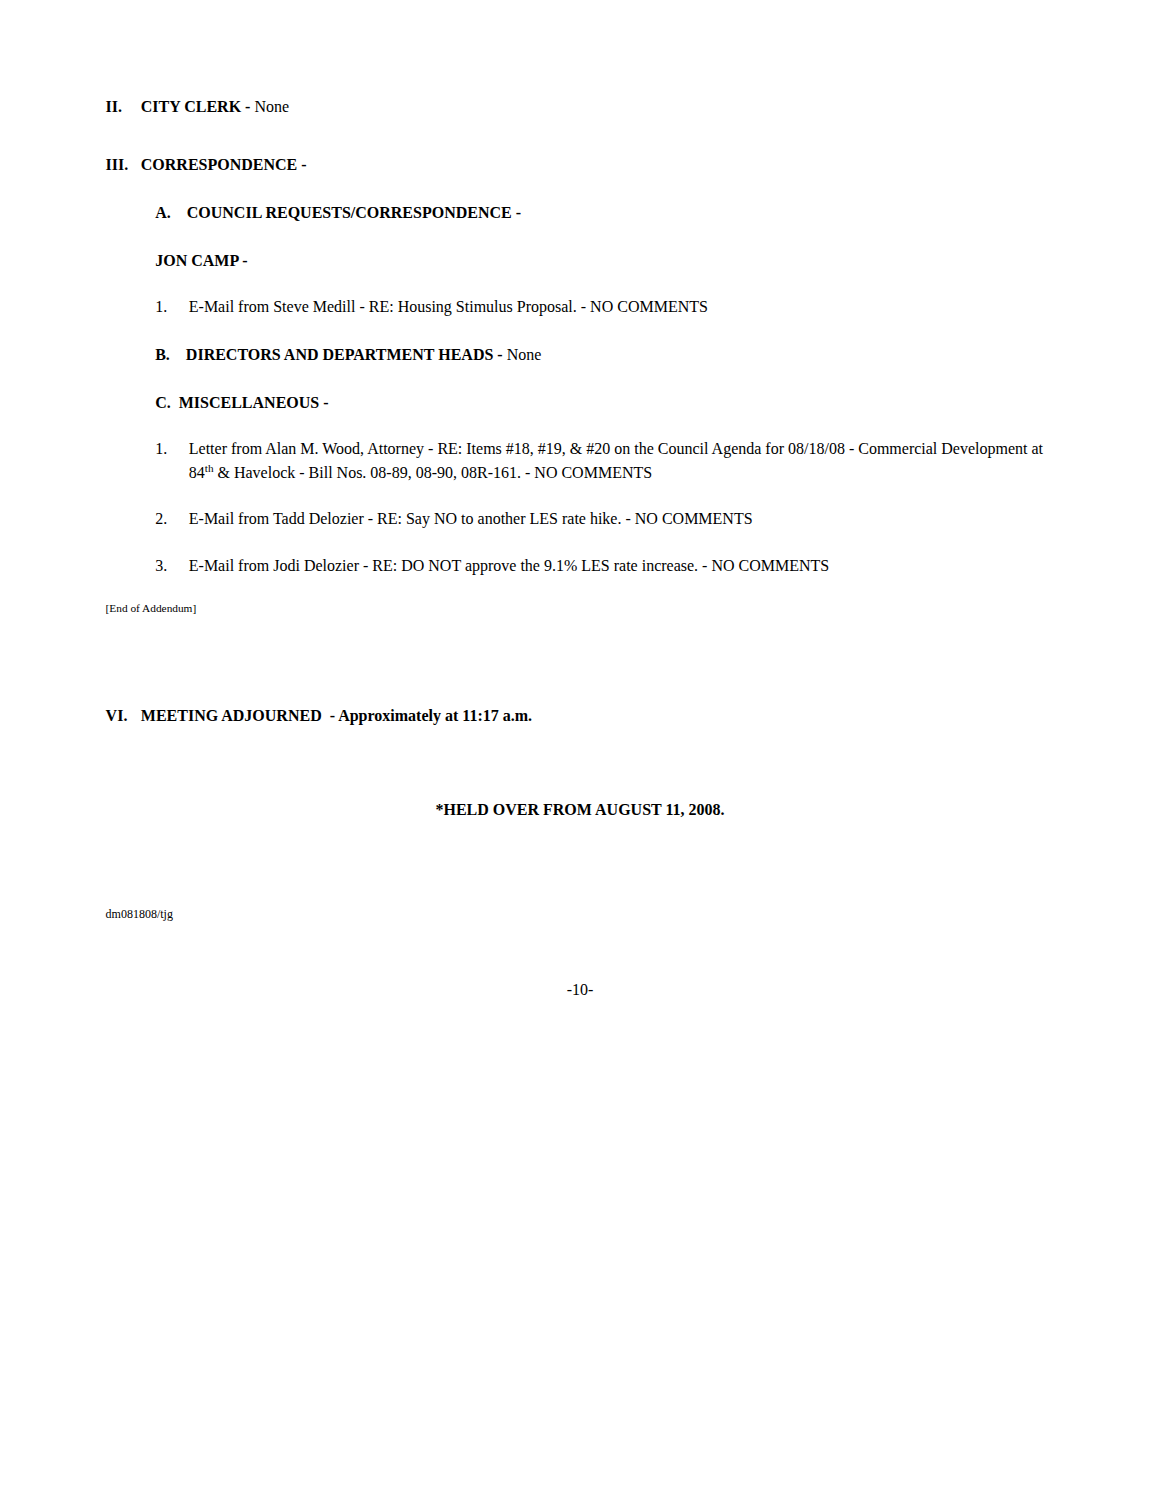II. CITY CLERK - None
III. CORRESPONDENCE -
A. COUNCIL REQUESTS/CORRESPONDENCE -
JON CAMP -
1. E-Mail from Steve Medill - RE: Housing Stimulus Proposal. - NO COMMENTS
B. DIRECTORS AND DEPARTMENT HEADS - None
C. MISCELLANEOUS -
1. Letter from Alan M. Wood, Attorney - RE: Items #18, #19, & #20 on the Council Agenda for 08/18/08 - Commercial Development at 84th & Havelock - Bill Nos. 08-89, 08-90, 08R-161. - NO COMMENTS
2. E-Mail from Tadd Delozier - RE: Say NO to another LES rate hike. - NO COMMENTS
3. E-Mail from Jodi Delozier - RE: DO NOT approve the 9.1% LES rate increase. - NO COMMENTS
[End of Addendum]
VI. MEETING ADJOURNED - Approximately at 11:17 a.m.
*HELD OVER FROM AUGUST 11, 2008.
dm081808/tjg
-10-